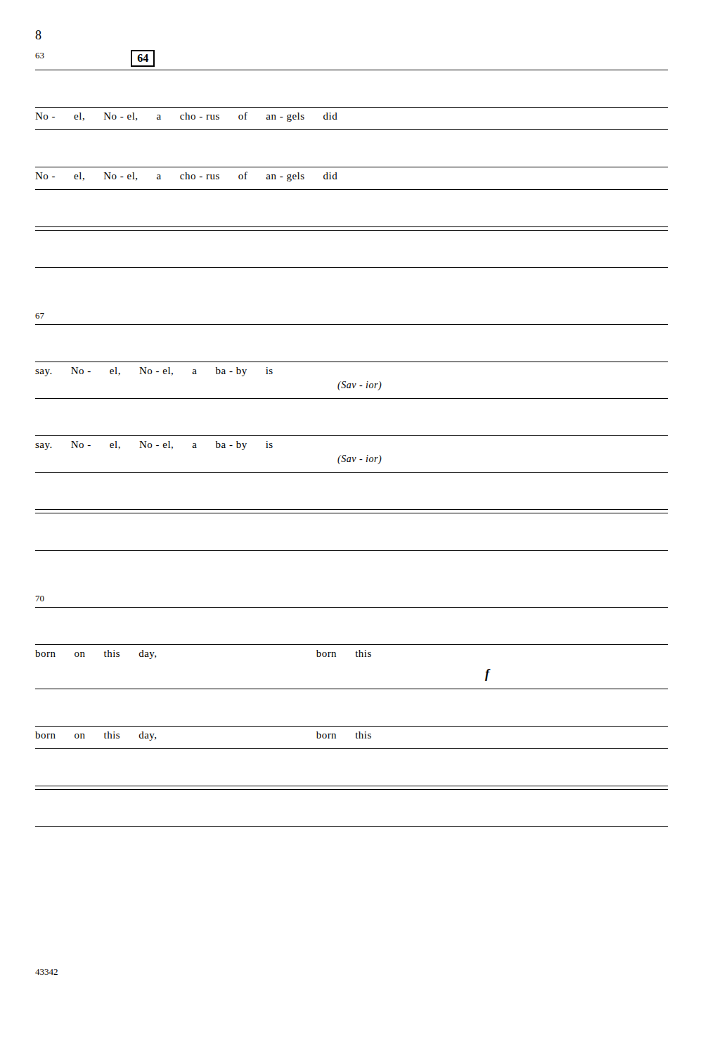8
63 64
No -el, No - el, acho - rus of an - gels did
No -el, No - el, acho - rus of an - gels did
67
say. No -el, No - el, aba - by is
(Sav - ior)
say. No -el, No - el, aba - by is
(Sav - ior)
70
born on this day, born this
f
born on this day, born this
43342